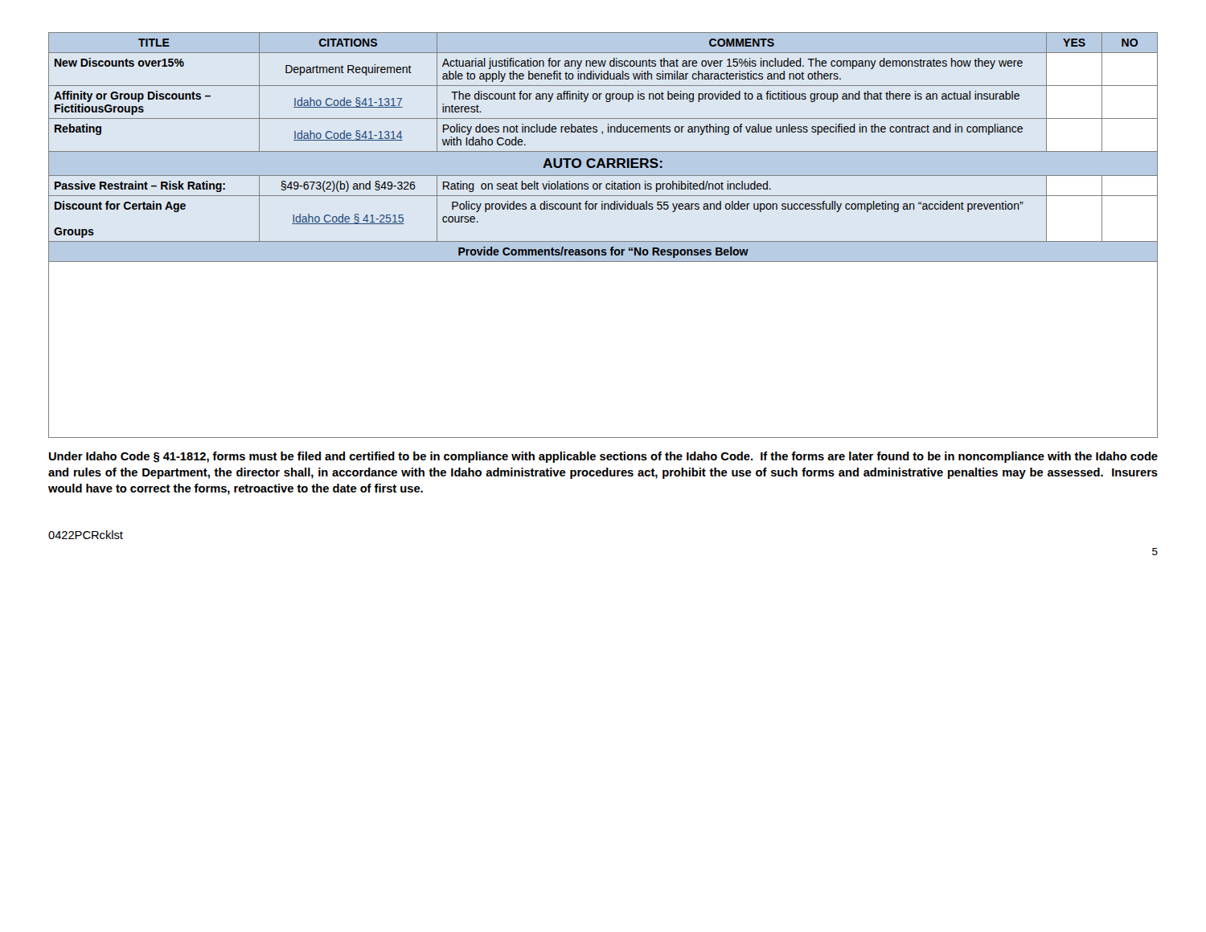| TITLE | CITATIONS | COMMENTS | YES | NO |
| --- | --- | --- | --- | --- |
| New Discounts over15% | Department Requirement | Actuarial justification for any new discounts that are over 15%is included. The company demonstrates how they were able to apply the benefit to individuals with similar characteristics and not others. | | |
| Affinity or Group Discounts – FictitiousGroups | Idaho Code §41-1317 | The discount for any affinity or group is not being provided to a fictitious group and that there is an actual insurable interest. | | |
| Rebating | Idaho Code §41-1314 | Policy does not include rebates , inducements or anything of value unless specified in the contract and in compliance with Idaho Code. | | |
| AUTO CARRIERS: |
| Passive Restraint – Risk Rating: | §49-673(2)(b) and §49-326 | Rating on seat belt violations or citation is prohibited/not included. | | |
| Discount for Certain Age Groups | Idaho Code § 41-2515 | Policy provides a discount for individuals 55 years and older upon successfully completing an “accident prevention” course. | | |
| Provide Comments/reasons for “No Responses Below |
Under Idaho Code § 41-1812, forms must be filed and certified to be in compliance with applicable sections of the Idaho Code. If the forms are later found to be in noncompliance with the Idaho code and rules of the Department, the director shall, in accordance with the Idaho administrative procedures act, prohibit the use of such forms and administrative penalties may be assessed. Insurers would have to correct the forms, retroactive to the date of first use.
0422PCRcklst
5